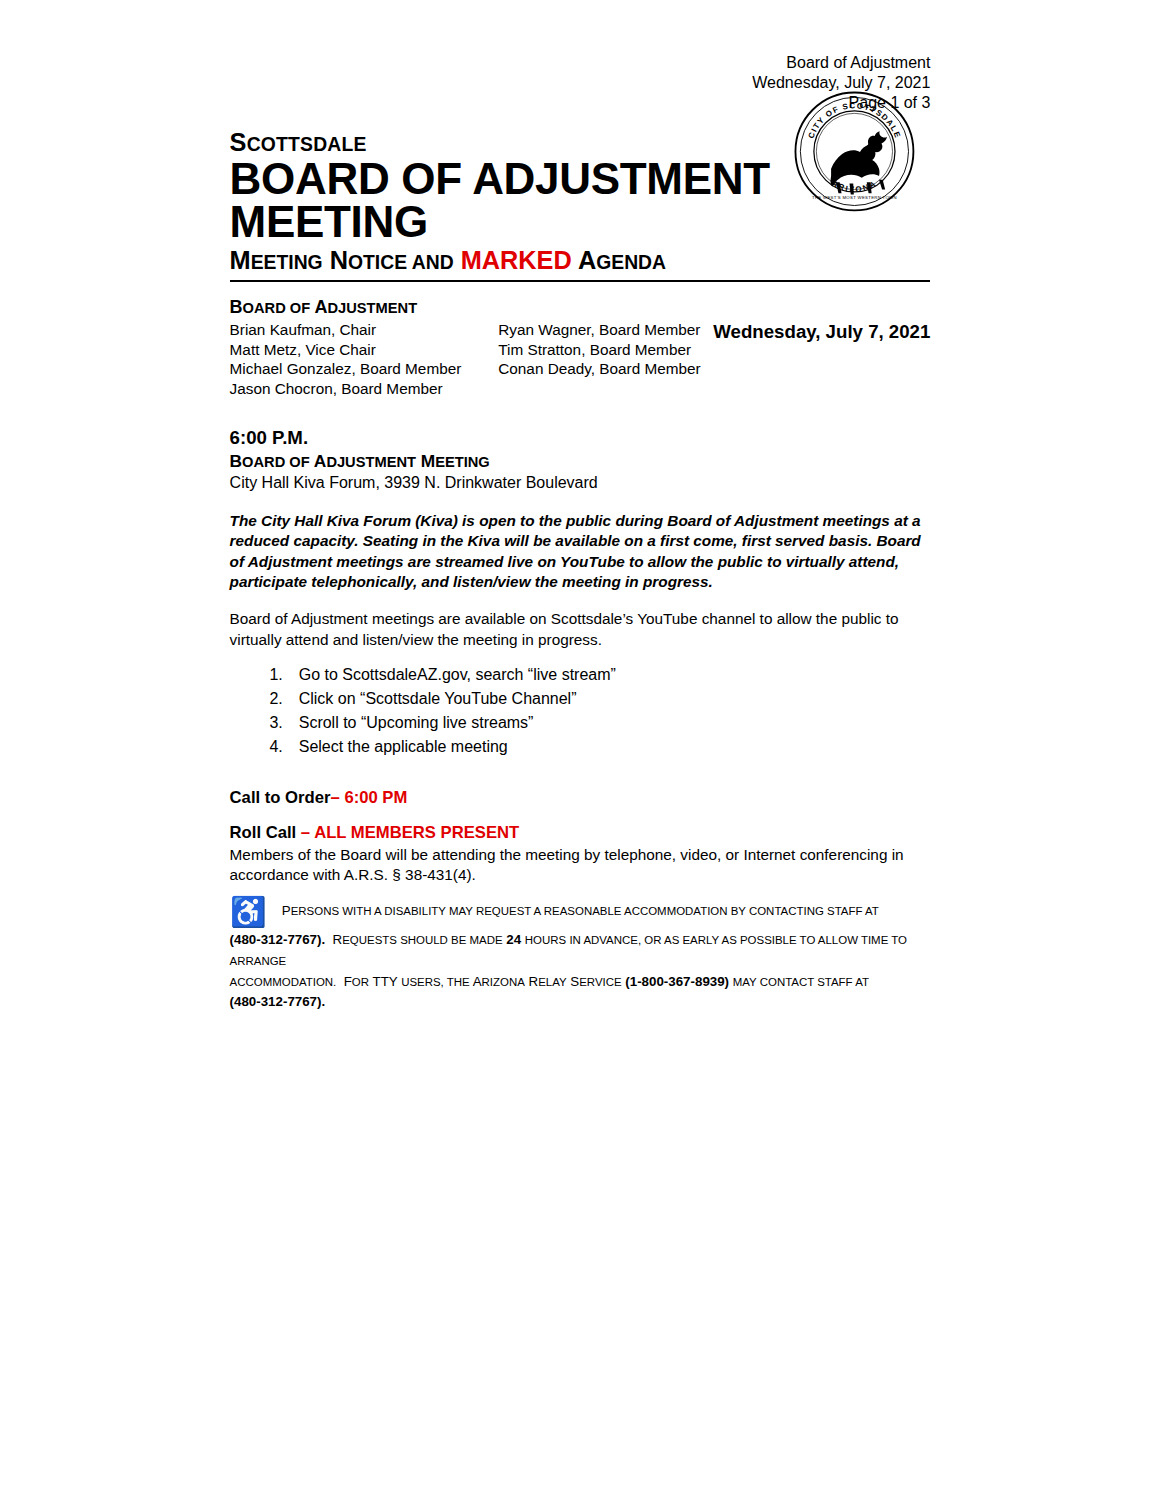Board of Adjustment
Wednesday, July 7, 2021
Page 1 of 3
CITY OF SCOTTSDALE ARIZONA THE WEST'S MOST WESTERN TOWN
SCOTTSDALE
BOARD OF ADJUSTMENT MEETING
MEETING NOTICE AND MARKED AGENDA
BOARD OF ADJUSTMENT
| Brian Kaufman, Chair Matt Metz, Vice Chair Michael Gonzalez, Board Member Jason Chocron, Board Member | Ryan Wagner, Board Member Tim Stratton, Board Member Conan Deady, Board Member | Wednesday, July 7, 2021 |
6:00 P.M.
BOARD OF ADJUSTMENT MEETING
City Hall Kiva Forum, 3939 N. Drinkwater Boulevard
The City Hall Kiva Forum (Kiva) is open to the public during Board of Adjustment meetings at a reduced capacity. Seating in the Kiva will be available on a first come, first served basis. Board of Adjustment meetings are streamed live on YouTube to allow the public to virtually attend, participate telephonically, and listen/view the meeting in progress.
Board of Adjustment meetings are available on Scottsdale’s YouTube channel to allow the public to virtually attend and listen/view the meeting in progress.
Go to ScottsdaleAZ.gov, search “live stream”
Click on “Scottsdale YouTube Channel”
Scroll to “Upcoming live streams”
Select the applicable meeting
Call to Order– 6:00 PM
Roll Call – ALL MEMBERS PRESENT
Members of the Board will be attending the meeting by telephone, video, or Internet conferencing in accordance with A.R.S. § 38-431(4).
♿ PERSONS WITH A DISABILITY MAY REQUEST A REASONABLE ACCOMMODATION BY CONTACTING STAFF AT
(480-312-7767). REQUESTS SHOULD BE MADE 24 HOURS IN ADVANCE, OR AS EARLY AS POSSIBLE TO ALLOW TIME TO ARRANGE
ACCOMMODATION. FOR TTY USERS, THE ARIZONA RELAY SERVICE (1-800-367-8939) MAY CONTACT STAFF AT
(480-312-7767).